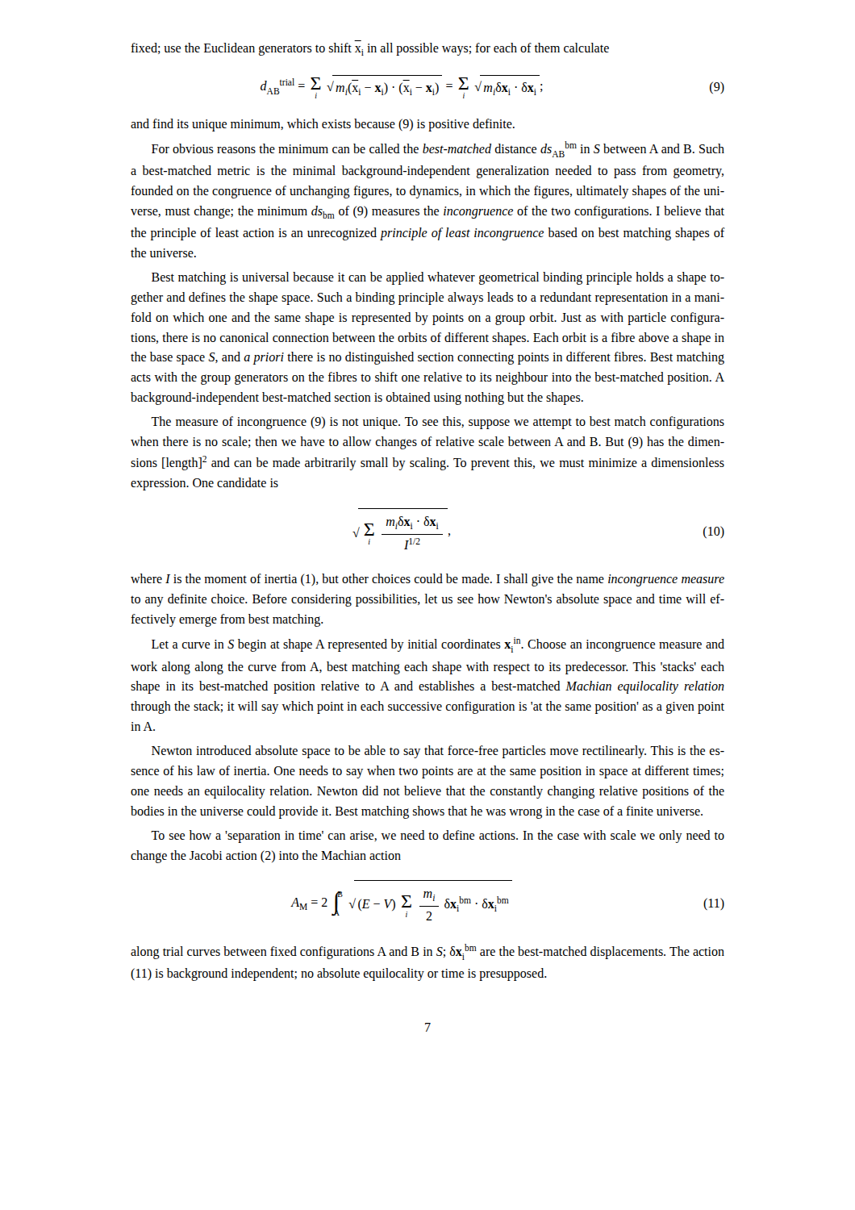fixed; use the Euclidean generators to shift xi in all possible ways; for each of them calculate
dABtrial = Σi √mi(xi − xi) · (xi − xi) = Σi √miδxi · δxi;
(9)
and find its unique minimum, which exists because (9) is positive definite.
For obvious reasons the minimum can be called the best-matched distance dsABbm in S between A and B. Such a best-matched metric is the minimal background-independent generalization needed to pass from geometry, founded on the congruence of unchanging figures, to dynamics, in which the figures, ultimately shapes of the universe, must change; the minimum dsbm of (9) measures the incongruence of the two configurations. I believe that the principle of least action is an unrecognized principle of least incongruence based on best matching shapes of the universe.
Best matching is universal because it can be applied whatever geometrical binding principle holds a shape together and defines the shape space. Such a binding principle always leads to a redundant representation in a manifold on which one and the same shape is represented by points on a group orbit. Just as with particle configurations, there is no canonical connection between the orbits of different shapes. Each orbit is a fibre above a shape in the base space S, and a priori there is no distinguished section connecting points in different fibres. Best matching acts with the group generators on the fibres to shift one relative to its neighbour into the best-matched position. A background-independent best-matched section is obtained using nothing but the shapes.
The measure of incongruence (9) is not unique. To see this, suppose we attempt to best match configurations when there is no scale; then we have to allow changes of relative scale between A and B. But (9) has the dimensions [length]2 and can be made arbitrarily small by scaling. To prevent this, we must minimize a dimensionless expression. One candidate is
√ Σi miδxi · δxi I1/2 ,
(10)
where I is the moment of inertia (1), but other choices could be made. I shall give the name incongruence measure to any definite choice. Before considering possibilities, let us see how Newton's absolute space and time will effectively emerge from best matching.
Let a curve in S begin at shape A represented by initial coordinates xiin. Choose an incongruence measure and work along along the curve from A, best matching each shape with respect to its predecessor. This 'stacks' each shape in its best-matched position relative to A and establishes a best-matched Machian equilocality relation through the stack; it will say which point in each successive configuration is 'at the same position' as a given point in A.
Newton introduced absolute space to be able to say that force-free particles move rectilinearly. This is the essence of his law of inertia. One needs to say when two points are at the same position in space at different times; one needs an equilocality relation. Newton did not believe that the constantly changing relative positions of the bodies in the universe could provide it. Best matching shows that he was wrong in the case of a finite universe.
To see how a 'separation in time' can arise, we need to define actions. In the case with scale we only need to change the Jacobi action (2) into the Machian action
AM = 2 ∫BA √ (E − V) Σi mi 2 δxibm · δxibm
(11)
along trial curves between fixed configurations A and B in S; δxibm are the best-matched displacements. The action (11) is background independent; no absolute equilocality or time is presupposed.
7